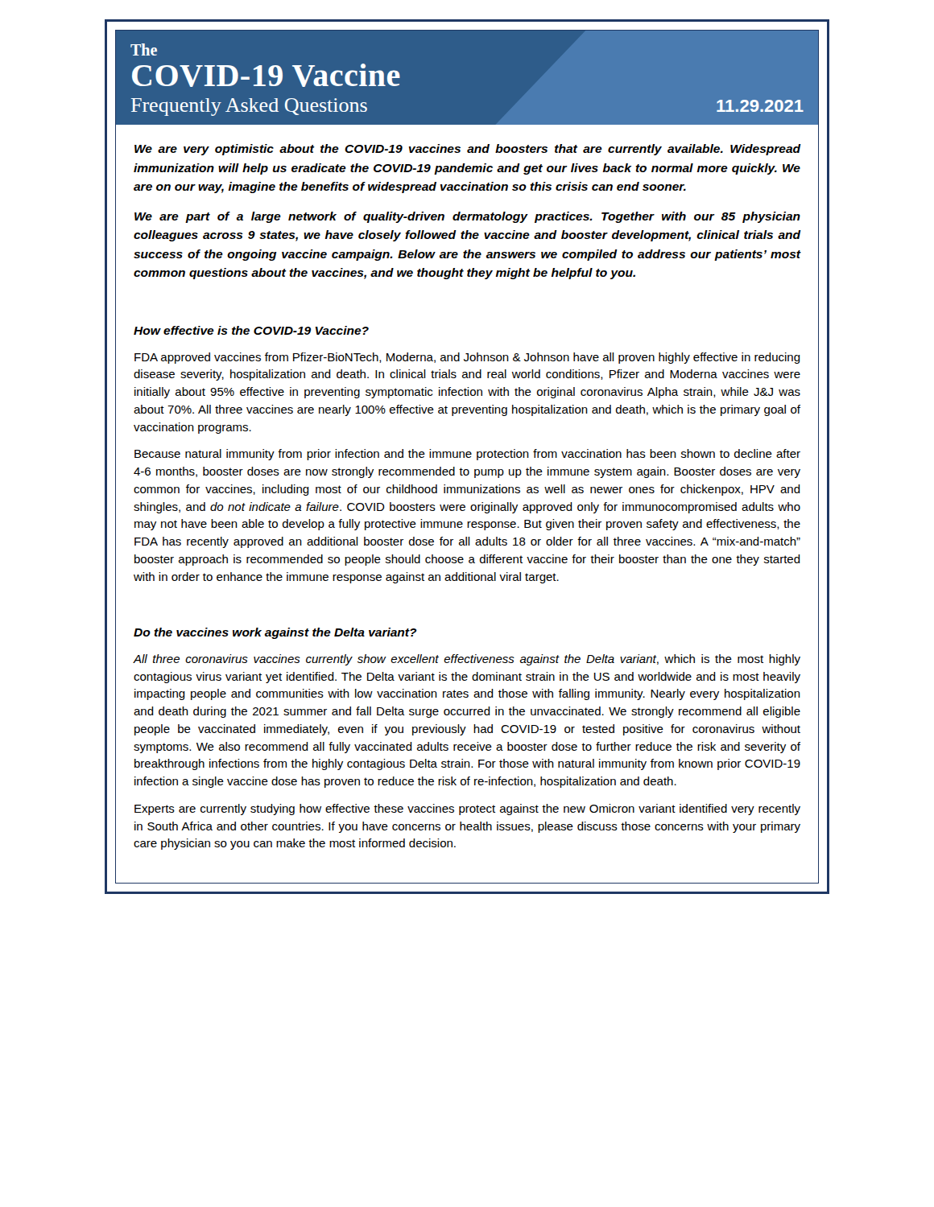The
COVID-19 Vaccine
Frequently Asked Questions
11.29.2021
We are very optimistic about the COVID-19 vaccines and boosters that are currently available. Widespread immunization will help us eradicate the COVID-19 pandemic and get our lives back to normal more quickly. We are on our way, imagine the benefits of widespread vaccination so this crisis can end sooner.
We are part of a large network of quality-driven dermatology practices. Together with our 85 physician colleagues across 9 states, we have closely followed the vaccine and booster development, clinical trials and success of the ongoing vaccine campaign. Below are the answers we compiled to address our patients’ most common questions about the vaccines, and we thought they might be helpful to you.
How effective is the COVID-19 Vaccine?
FDA approved vaccines from Pfizer-BioNTech, Moderna, and Johnson & Johnson have all proven highly effective in reducing disease severity, hospitalization and death. In clinical trials and real world conditions, Pfizer and Moderna vaccines were initially about 95% effective in preventing symptomatic infection with the original coronavirus Alpha strain, while J&J was about 70%. All three vaccines are nearly 100% effective at preventing hospitalization and death, which is the primary goal of vaccination programs.
Because natural immunity from prior infection and the immune protection from vaccination has been shown to decline after 4-6 months, booster doses are now strongly recommended to pump up the immune system again. Booster doses are very common for vaccines, including most of our childhood immunizations as well as newer ones for chickenpox, HPV and shingles, and do not indicate a failure. COVID boosters were originally approved only for immunocompromised adults who may not have been able to develop a fully protective immune response. But given their proven safety and effectiveness, the FDA has recently approved an additional booster dose for all adults 18 or older for all three vaccines. A “mix-and-match” booster approach is recommended so people should choose a different vaccine for their booster than the one they started with in order to enhance the immune response against an additional viral target.
Do the vaccines work against the Delta variant?
All three coronavirus vaccines currently show excellent effectiveness against the Delta variant, which is the most highly contagious virus variant yet identified. The Delta variant is the dominant strain in the US and worldwide and is most heavily impacting people and communities with low vaccination rates and those with falling immunity. Nearly every hospitalization and death during the 2021 summer and fall Delta surge occurred in the unvaccinated. We strongly recommend all eligible people be vaccinated immediately, even if you previously had COVID-19 or tested positive for coronavirus without symptoms. We also recommend all fully vaccinated adults receive a booster dose to further reduce the risk and severity of breakthrough infections from the highly contagious Delta strain. For those with natural immunity from known prior COVID-19 infection a single vaccine dose has proven to reduce the risk of re-infection, hospitalization and death.
Experts are currently studying how effective these vaccines protect against the new Omicron variant identified very recently in South Africa and other countries. If you have concerns or health issues, please discuss those concerns with your primary care physician so you can make the most informed decision.